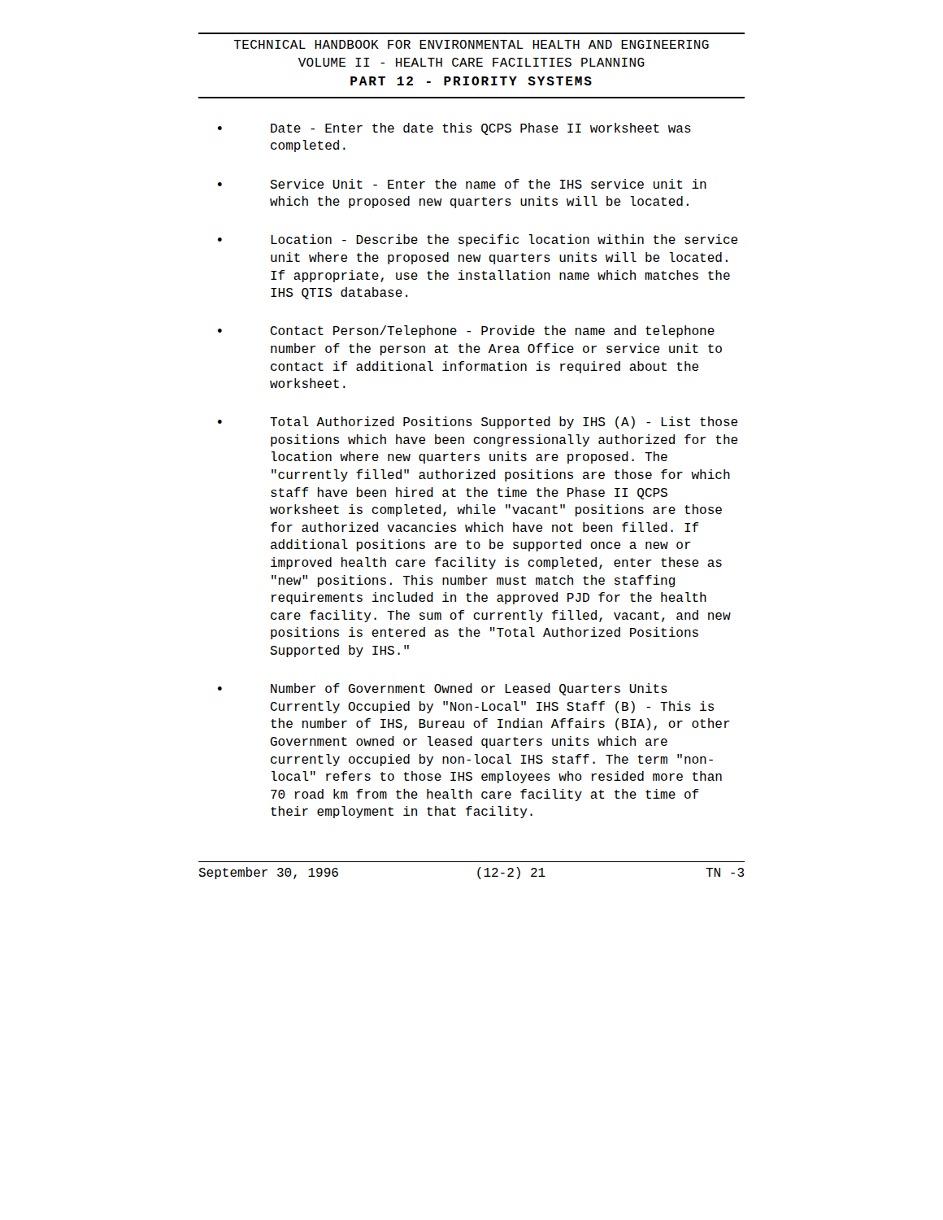TECHNICAL HANDBOOK FOR ENVIRONMENTAL HEALTH AND ENGINEERING
VOLUME II - HEALTH CARE FACILITIES PLANNING
PART 12 - PRIORITY SYSTEMS
Date - Enter the date this QCPS Phase II worksheet was completed.
Service Unit - Enter the name of the IHS service unit in which the proposed new quarters units will be located.
Location - Describe the specific location within the service unit where the proposed new quarters units will be located. If appropriate, use the installation name which matches the IHS QTIS database.
Contact Person/Telephone - Provide the name and telephone number of the person at the Area Office or service unit to contact if additional information is required about the worksheet.
Total Authorized Positions Supported by IHS (A) - List those positions which have been congressionally authorized for the location where new quarters units are proposed. The "currently filled" authorized positions are those for which staff have been hired at the time the Phase II QCPS worksheet is completed, while "vacant" positions are those for authorized vacancies which have not been filled. If additional positions are to be supported once a new or improved health care facility is completed, enter these as "new" positions. This number must match the staffing requirements included in the approved PJD for the health care facility. The sum of currently filled, vacant, and new positions is entered as the "Total Authorized Positions Supported by IHS."
Number of Government Owned or Leased Quarters Units Currently Occupied by "Non-Local" IHS Staff (B) - This is the number of IHS, Bureau of Indian Affairs (BIA), or other Government owned or leased quarters units which are currently occupied by non-local IHS staff. The term "non-local" refers to those IHS employees who resided more than 70 road km from the health care facility at the time of their employment in that facility.
September 30, 1996
(12-2) 21
TN -3